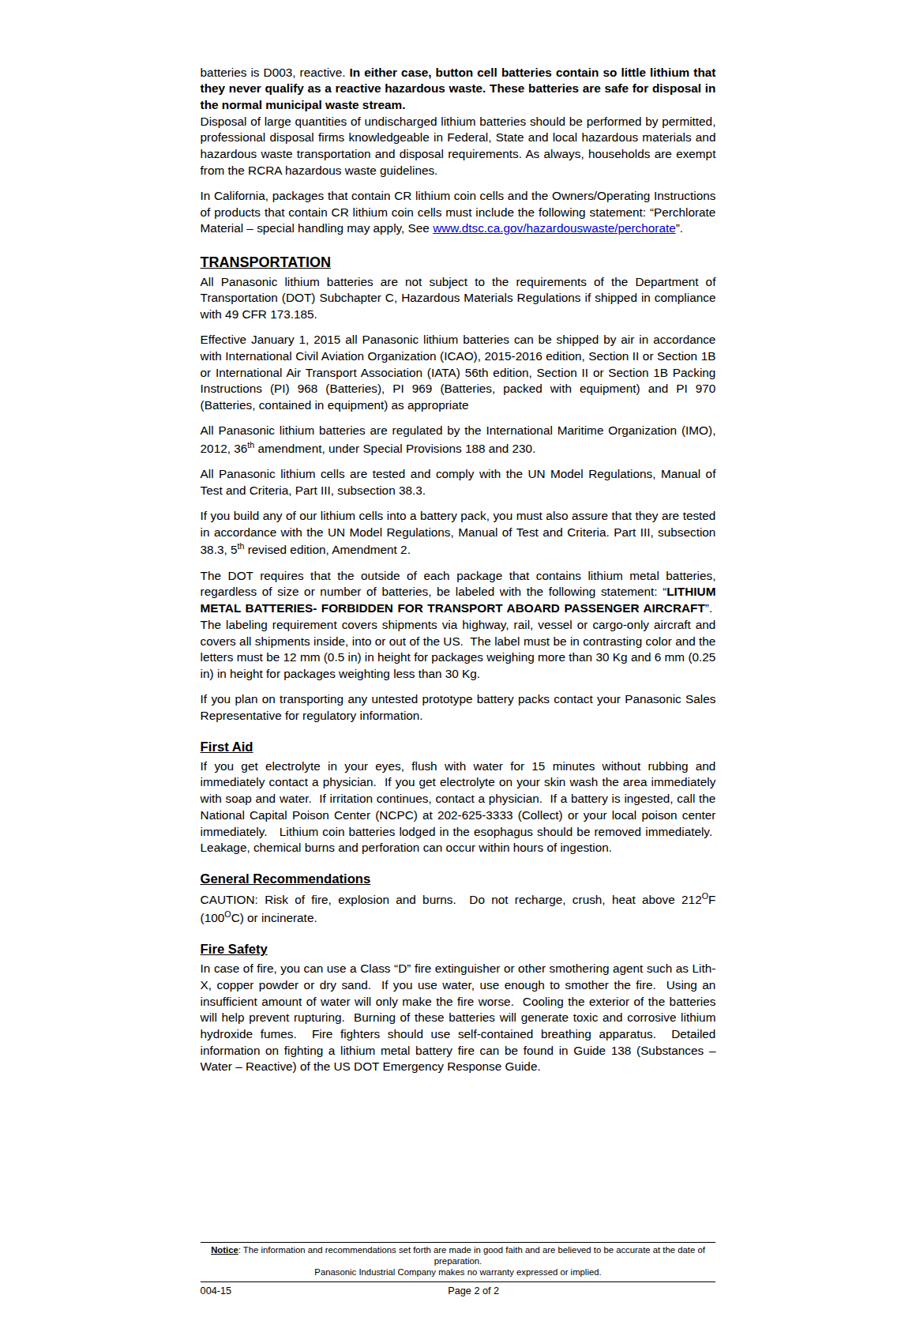batteries is D003, reactive. In either case, button cell batteries contain so little lithium that they never qualify as a reactive hazardous waste. These batteries are safe for disposal in the normal municipal waste stream.
Disposal of large quantities of undischarged lithium batteries should be performed by permitted, professional disposal firms knowledgeable in Federal, State and local hazardous materials and hazardous waste transportation and disposal requirements. As always, households are exempt from the RCRA hazardous waste guidelines.
In California, packages that contain CR lithium coin cells and the Owners/Operating Instructions of products that contain CR lithium coin cells must include the following statement: “Perchlorate Material – special handling may apply, See www.dtsc.ca.gov/hazardouswaste/perchorate”.
TRANSPORTATION
All Panasonic lithium batteries are not subject to the requirements of the Department of Transportation (DOT) Subchapter C, Hazardous Materials Regulations if shipped in compliance with 49 CFR 173.185.
Effective January 1, 2015 all Panasonic lithium batteries can be shipped by air in accordance with International Civil Aviation Organization (ICAO), 2015-2016 edition, Section II or Section 1B or International Air Transport Association (IATA) 56th edition, Section II or Section 1B Packing Instructions (PI) 968 (Batteries), PI 969 (Batteries, packed with equipment) and PI 970 (Batteries, contained in equipment) as appropriate
All Panasonic lithium batteries are regulated by the International Maritime Organization (IMO), 2012, 36th amendment, under Special Provisions 188 and 230.
All Panasonic lithium cells are tested and comply with the UN Model Regulations, Manual of Test and Criteria, Part III, subsection 38.3.
If you build any of our lithium cells into a battery pack, you must also assure that they are tested in accordance with the UN Model Regulations, Manual of Test and Criteria. Part III, subsection 38.3, 5th revised edition, Amendment 2.
The DOT requires that the outside of each package that contains lithium metal batteries, regardless of size or number of batteries, be labeled with the following statement: “LITHIUM METAL BATTERIES- FORBIDDEN FOR TRANSPORT ABOARD PASSENGER AIRCRAFT”. The labeling requirement covers shipments via highway, rail, vessel or cargo-only aircraft and covers all shipments inside, into or out of the US. The label must be in contrasting color and the letters must be 12 mm (0.5 in) in height for packages weighing more than 30 Kg and 6 mm (0.25 in) in height for packages weighting less than 30 Kg.
If you plan on transporting any untested prototype battery packs contact your Panasonic Sales Representative for regulatory information.
First Aid
If you get electrolyte in your eyes, flush with water for 15 minutes without rubbing and immediately contact a physician. If you get electrolyte on your skin wash the area immediately with soap and water. If irritation continues, contact a physician. If a battery is ingested, call the National Capital Poison Center (NCPC) at 202-625-3333 (Collect) or your local poison center immediately. Lithium coin batteries lodged in the esophagus should be removed immediately. Leakage, chemical burns and perforation can occur within hours of ingestion.
General Recommendations
CAUTION: Risk of fire, explosion and burns. Do not recharge, crush, heat above 212OF (100OC) or incinerate.
Fire Safety
In case of fire, you can use a Class “D” fire extinguisher or other smothering agent such as Lith-X, copper powder or dry sand. If you use water, use enough to smother the fire. Using an insufficient amount of water will only make the fire worse. Cooling the exterior of the batteries will help prevent rupturing. Burning of these batteries will generate toxic and corrosive lithium hydroxide fumes. Fire fighters should use self-contained breathing apparatus. Detailed information on fighting a lithium metal battery fire can be found in Guide 138 (Substances – Water – Reactive) of the US DOT Emergency Response Guide.
Notice: The information and recommendations set forth are made in good faith and are believed to be accurate at the date of preparation.
Panasonic Industrial Company makes no warranty expressed or implied.
004-15 Page 2 of 2